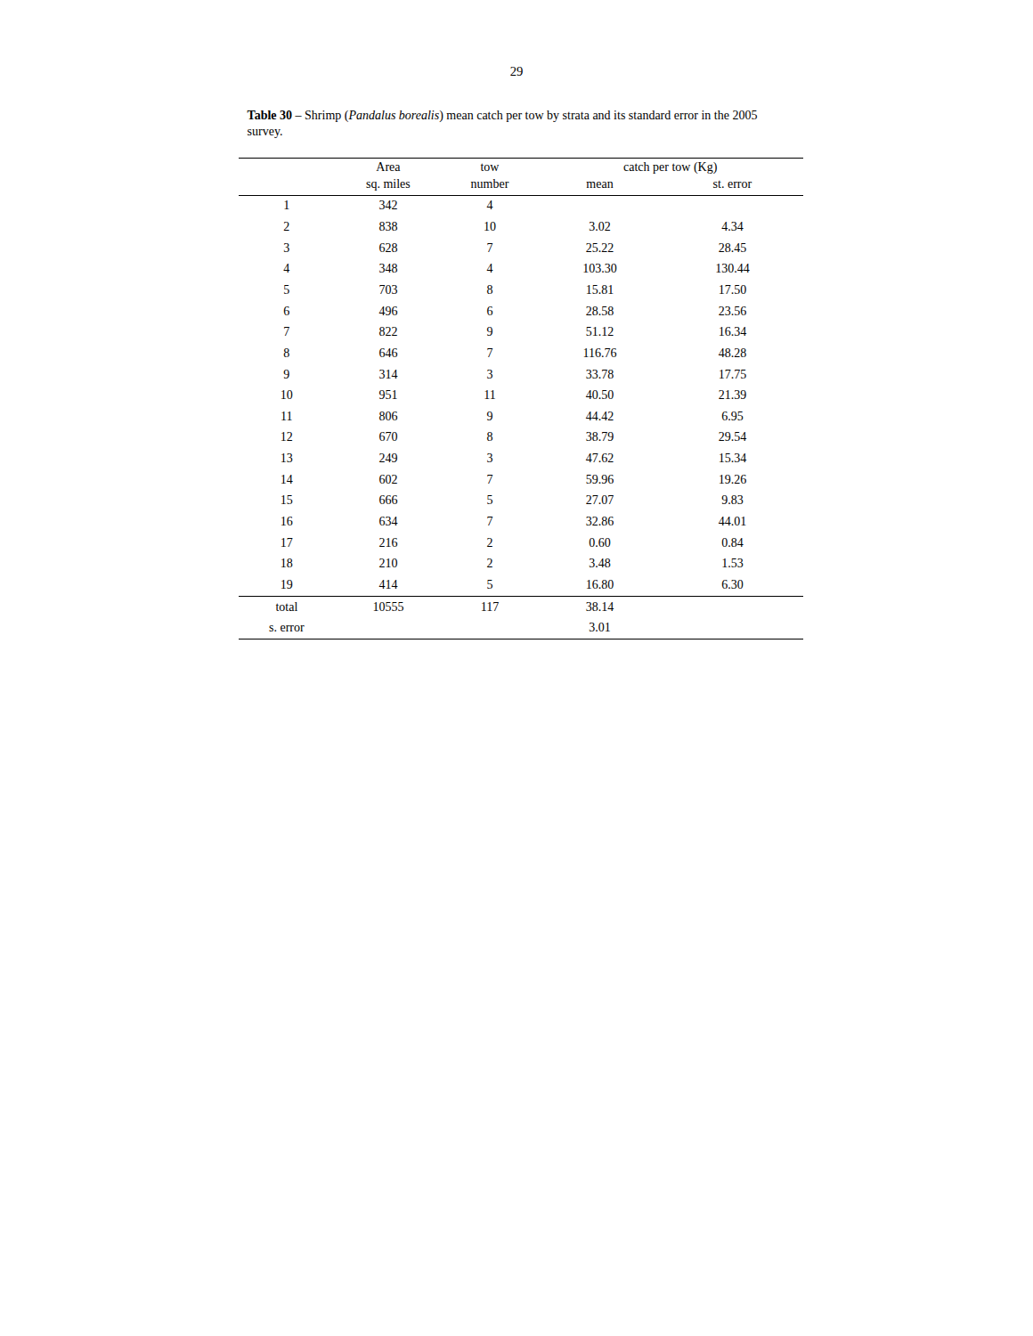29
Table 30 – Shrimp (Pandalus borealis) mean catch per tow by strata and its standard error in the 2005 survey.
| | Area | tow | catch per tow (Kg) |
| --- | --- | --- | --- |
| sq. miles | number | mean | st. error |
| 1 | 342 | 4 | | |
| 2 | 838 | 10 | 3.02 | 4.34 |
| 3 | 628 | 7 | 25.22 | 28.45 |
| 4 | 348 | 4 | 103.30 | 130.44 |
| 5 | 703 | 8 | 15.81 | 17.50 |
| 6 | 496 | 6 | 28.58 | 23.56 |
| 7 | 822 | 9 | 51.12 | 16.34 |
| 8 | 646 | 7 | 116.76 | 48.28 |
| 9 | 314 | 3 | 33.78 | 17.75 |
| 10 | 951 | 11 | 40.50 | 21.39 |
| 11 | 806 | 9 | 44.42 | 6.95 |
| 12 | 670 | 8 | 38.79 | 29.54 |
| 13 | 249 | 3 | 47.62 | 15.34 |
| 14 | 602 | 7 | 59.96 | 19.26 |
| 15 | 666 | 5 | 27.07 | 9.83 |
| 16 | 634 | 7 | 32.86 | 44.01 |
| 17 | 216 | 2 | 0.60 | 0.84 |
| 18 | 210 | 2 | 3.48 | 1.53 |
| 19 | 414 | 5 | 16.80 | 6.30 |
| total | 10555 | 117 | 38.14 | |
| s. error | | | 3.01 | |